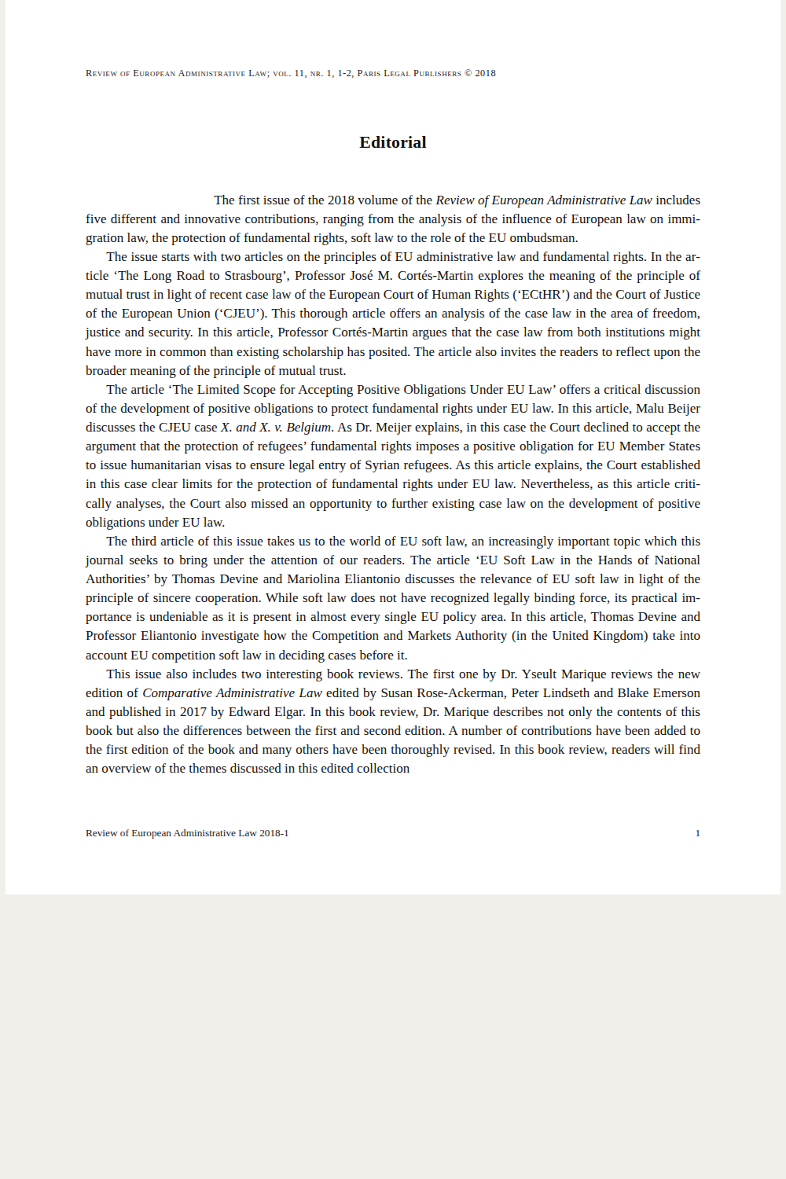Review of European Administrative Law; vol. 11, nr. 1, 1-2, Paris Legal Publishers © 2018
Editorial
The first issue of the 2018 volume of the Review of European Administrative Law includes five different and innovative contributions, ranging from the analysis of the influence of European law on immigration law, the protection of fundamental rights, soft law to the role of the EU ombudsman.
The issue starts with two articles on the principles of EU administrative law and fundamental rights. In the article ‘The Long Road to Strasbourg’, Professor José M. Cortés-Martin explores the meaning of the principle of mutual trust in light of recent case law of the European Court of Human Rights (‘ECtHR’) and the Court of Justice of the European Union (‘CJEU’). This thorough article offers an analysis of the case law in the area of freedom, justice and security. In this article, Professor Cortés-Martin argues that the case law from both institutions might have more in common than existing scholarship has posited. The article also invites the readers to reflect upon the broader meaning of the principle of mutual trust.
The article ‘The Limited Scope for Accepting Positive Obligations Under EU Law’ offers a critical discussion of the development of positive obligations to protect fundamental rights under EU law. In this article, Malu Beijer discusses the CJEU case X. and X. v. Belgium. As Dr. Meijer explains, in this case the Court declined to accept the argument that the protection of refugees’ fundamental rights imposes a positive obligation for EU Member States to issue humanitarian visas to ensure legal entry of Syrian refugees. As this article explains, the Court established in this case clear limits for the protection of fundamental rights under EU law. Nevertheless, as this article critically analyses, the Court also missed an opportunity to further existing case law on the development of positive obligations under EU law.
The third article of this issue takes us to the world of EU soft law, an increasingly important topic which this journal seeks to bring under the attention of our readers. The article ‘EU Soft Law in the Hands of National Authorities’ by Thomas Devine and Mariolina Eliantonio discusses the relevance of EU soft law in light of the principle of sincere cooperation. While soft law does not have recognized legally binding force, its practical importance is undeniable as it is present in almost every single EU policy area. In this article, Thomas Devine and Professor Eliantonio investigate how the Competition and Markets Authority (in the United Kingdom) take into account EU competition soft law in deciding cases before it.
This issue also includes two interesting book reviews. The first one by Dr. Yseult Marique reviews the new edition of Comparative Administrative Law edited by Susan Rose-Ackerman, Peter Lindseth and Blake Emerson and published in 2017 by Edward Elgar. In this book review, Dr. Marique describes not only the contents of this book but also the differences between the first and second edition. A number of contributions have been added to the first edition of the book and many others have been thoroughly revised. In this book review, readers will find an overview of the themes discussed in this edited collection
Review of European Administrative Law 2018-1 1